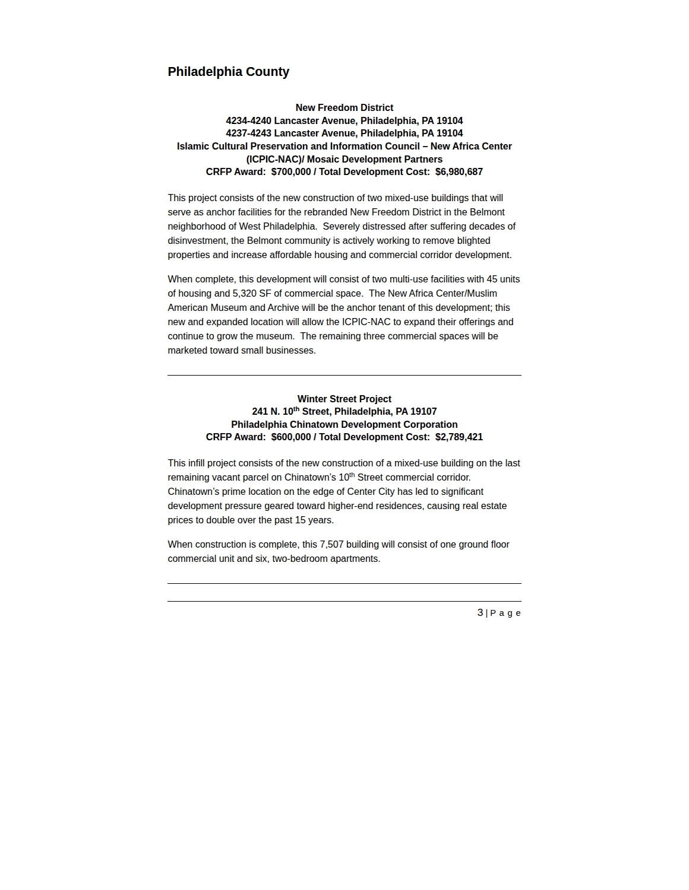Philadelphia County
New Freedom District
4234-4240 Lancaster Avenue, Philadelphia, PA 19104
4237-4243 Lancaster Avenue, Philadelphia, PA 19104
Islamic Cultural Preservation and Information Council – New Africa Center (ICPIC-NAC)/ Mosaic Development Partners
CRFP Award: $700,000 / Total Development Cost: $6,980,687
This project consists of the new construction of two mixed-use buildings that will serve as anchor facilities for the rebranded New Freedom District in the Belmont neighborhood of West Philadelphia. Severely distressed after suffering decades of disinvestment, the Belmont community is actively working to remove blighted properties and increase affordable housing and commercial corridor development.
When complete, this development will consist of two multi-use facilities with 45 units of housing and 5,320 SF of commercial space. The New Africa Center/Muslim American Museum and Archive will be the anchor tenant of this development; this new and expanded location will allow the ICPIC-NAC to expand their offerings and continue to grow the museum. The remaining three commercial spaces will be marketed toward small businesses.
Winter Street Project
241 N. 10th Street, Philadelphia, PA 19107
Philadelphia Chinatown Development Corporation
CRFP Award: $600,000 / Total Development Cost: $2,789,421
This infill project consists of the new construction of a mixed-use building on the last remaining vacant parcel on Chinatown’s 10th Street commercial corridor. Chinatown’s prime location on the edge of Center City has led to significant development pressure geared toward higher-end residences, causing real estate prices to double over the past 15 years.
When construction is complete, this 7,507 building will consist of one ground floor commercial unit and six, two-bedroom apartments.
3 | P a g e